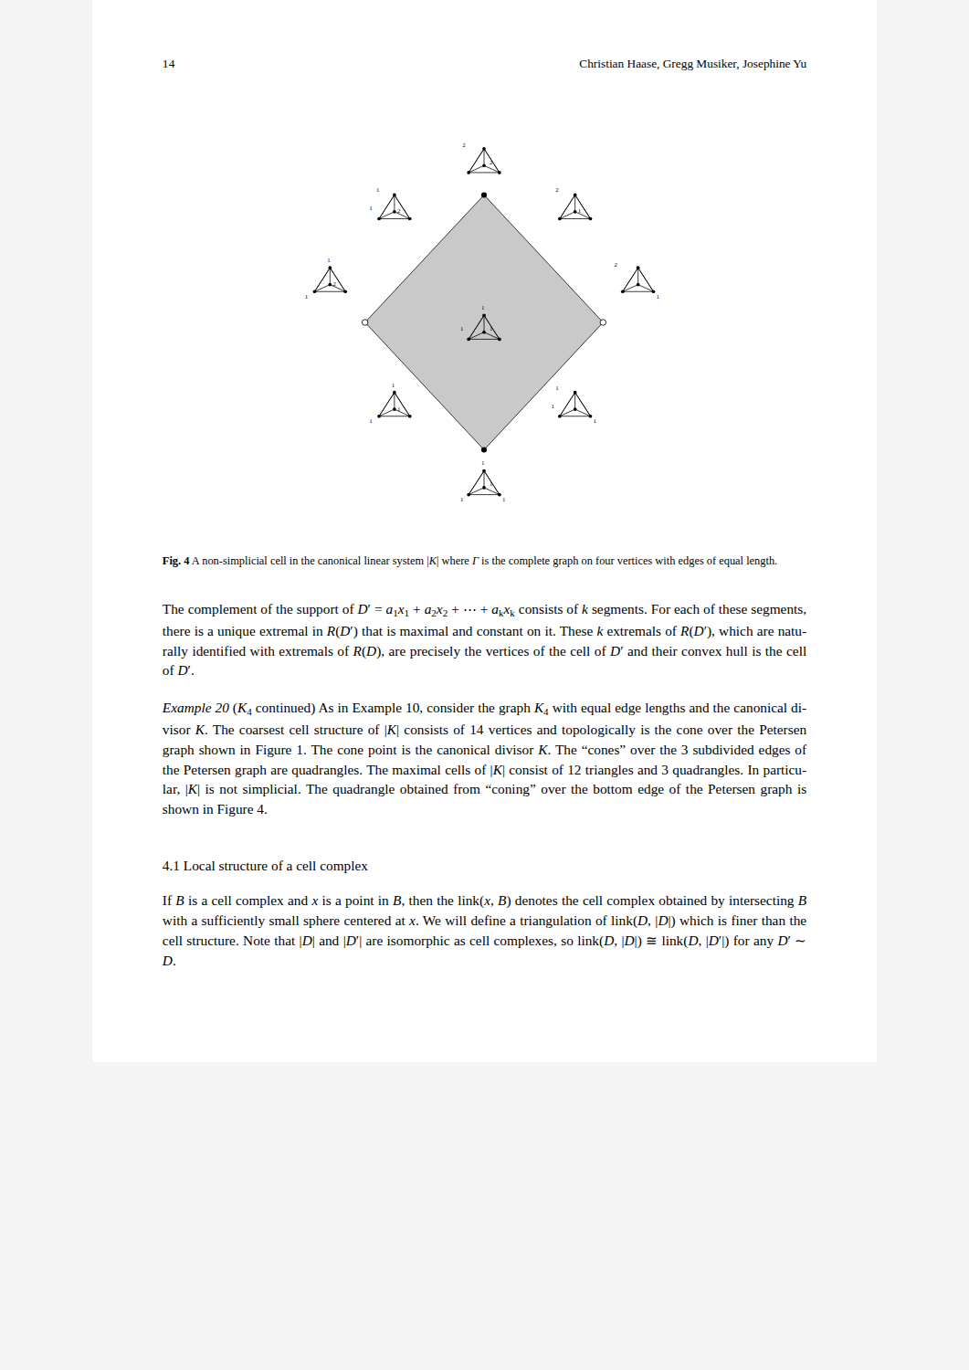14 Christian Haase, Gregg Musiker, Josephine Yu
2 2 1 1 2 2 1 1 1 2 2 1 1 1 1 1 1 1 1 1 1 1 1 1 1
Fig. 4 A non-simplicial cell in the canonical linear system |K| where Γ is the complete graph on four vertices with edges of equal length.
The complement of the support of D′ = a 1 x 1 + a 2 x 2 + ⋯ + akxk consists of k segments. For each of these segments, there is a unique extremal in R(D′) that is maximal and constant on it. These k extremals of R(D′), which are naturally identified with extremals of R(D), are precisely the vertices of the cell of D′ and their convex hull is the cell of D′.
Example 20 (K 4 continued) As in Example 10, consider the graph K 4 with equal edge lengths and the canonical divisor K. The coarsest cell structure of |K| consists of 14 vertices and topologically is the cone over the Petersen graph shown in Figure 1. The cone point is the canonical divisor K. The “cones” over the 3 subdivided edges of the Petersen graph are quadrangles. The maximal cells of |K| consist of 12 triangles and 3 quadrangles. In particular, |K| is not simplicial. The quadrangle obtained from “coning” over the bottom edge of the Petersen graph is shown in Figure 4.
4.1 Local structure of a cell complex
If B is a cell complex and x is a point in B, then the link(x, B) denotes the cell complex obtained by intersecting B with a sufficiently small sphere centered at x. We will define a triangulation of link(D, |D|) which is finer than the cell structure. Note that |D| and |D′| are isomorphic as cell complexes, so link(D, |D|) ≅ link(D, |D′|) for any D′ ∼ D.